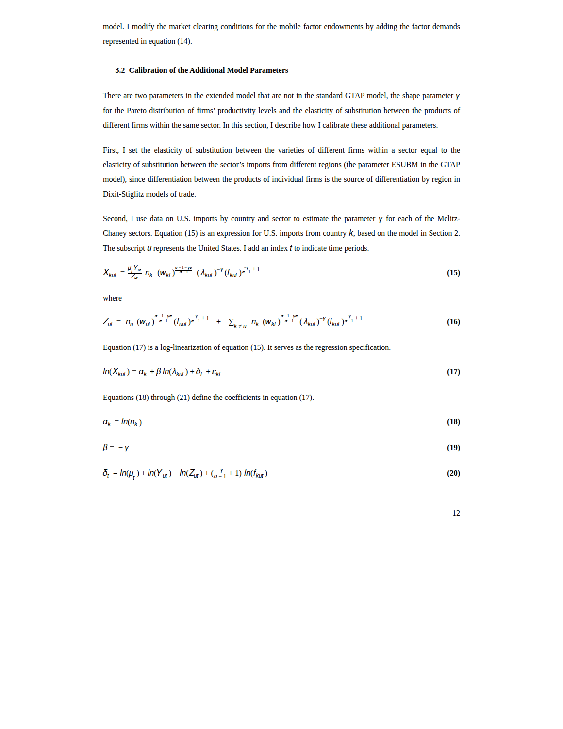model. I modify the market clearing conditions for the mobile factor endowments by adding the factor demands represented in equation (14).
3.2 Calibration of the Additional Model Parameters
There are two parameters in the extended model that are not in the standard GTAP model, the shape parameter γ for the Pareto distribution of firms’ productivity levels and the elasticity of substitution between the products of different firms within the same sector. In this section, I describe how I calibrate these additional parameters.
First, I set the elasticity of substitution between the varieties of different firms within a sector equal to the elasticity of substitution between the sector’s imports from different regions (the parameter ESUBM in the GTAP model), since differentiation between the products of individual firms is the source of differentiation by region in Dixit-Stiglitz models of trade.
Second, I use data on U.S. imports by country and sector to estimate the parameter γ for each of the Melitz-Chaney sectors. Equation (15) is an expression for U.S. imports from country k, based on the model in Section 2. The subscript u represents the United States. I add an index t to indicate time periods.
Xkut = μtYut Zut nk (wkt) σ−1−γσ σ−1 (λkut) −γ (fkut) −γσ−1+1 (15)
where
Zut = nu (wut) σ−1−γσ σ−1 (fuut) −γσ−1+1 + ∑ k≠u nk (wkt) σ−1−γσ σ−1 (λkut) −γ (fkut) −γσ−1+1 (16)
Equation (17) is a log-linearization of equation (15). It serves as the regression specification.
ln(Xkut) = αk + β ln(λkut) + δt + εkt (17)
Equations (18) through (21) define the coefficients in equation (17).
αk = ln(nk) (18)
β = −γ (19)
δt = ln(μt) + ln(Yut) − ln(Zut) + ( −γσ−1 +1 ) ln(fkut) (20)
12